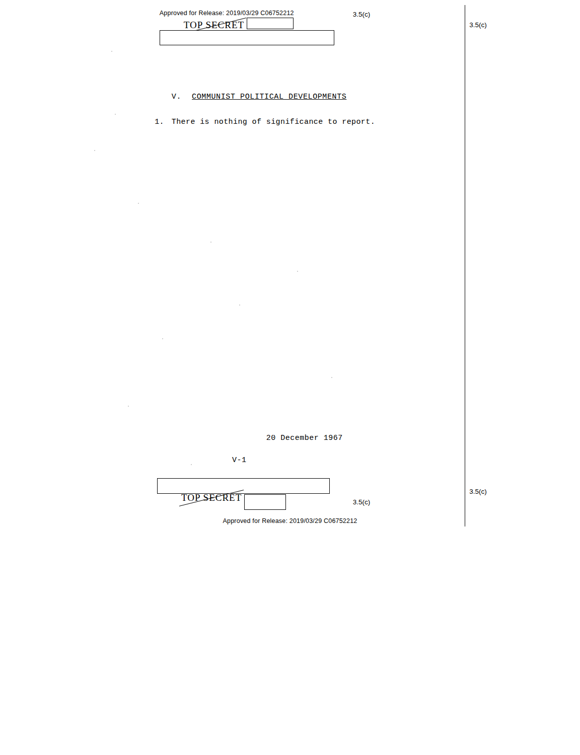Approved for Release: 2019/03/29 C06752212
TOP SECRET
3.5(c)
3.5(c)
V. COMMUNIST POLITICAL DEVELOPMENTS
1. There is nothing of significance to report.
20 December 1967
V-1
TOP SECRET
3.5(c)
3.5(c)
Approved for Release: 2019/03/29 C06752212